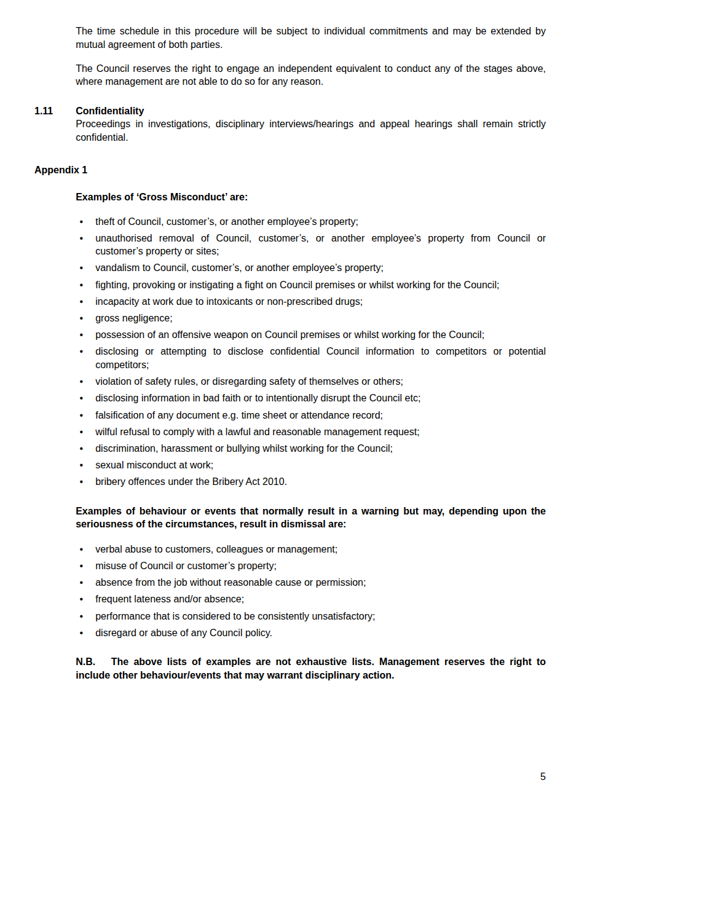The time schedule in this procedure will be subject to individual commitments and may be extended by mutual agreement of both parties.
The Council reserves the right to engage an independent equivalent to conduct any of the stages above, where management are not able to do so for any reason.
1.11 Confidentiality
Proceedings in investigations, disciplinary interviews/hearings and appeal hearings shall remain strictly confidential.
Appendix 1
Examples of ‘Gross Misconduct’ are:
theft of Council, customer’s, or another employee’s property;
unauthorised removal of Council, customer’s, or another employee’s property from Council or customer’s property or sites;
vandalism to Council, customer’s, or another employee’s property;
fighting, provoking or instigating a fight on Council premises or whilst working for the Council;
incapacity at work due to intoxicants or non-prescribed drugs;
gross negligence;
possession of an offensive weapon on Council premises or whilst working for the Council;
disclosing or attempting to disclose confidential Council information to competitors or potential competitors;
violation of safety rules, or disregarding safety of themselves or others;
disclosing information in bad faith or to intentionally disrupt the Council etc;
falsification of any document e.g. time sheet or attendance record;
wilful refusal to comply with a lawful and reasonable management request;
discrimination, harassment or bullying whilst working for the Council;
sexual misconduct at work;
bribery offences under the Bribery Act 2010.
Examples of behaviour or events that normally result in a warning but may, depending upon the seriousness of the circumstances, result in dismissal are:
verbal abuse to customers, colleagues or management;
misuse of Council or customer’s property;
absence from the job without reasonable cause or permission;
frequent lateness and/or absence;
performance that is considered to be consistently unsatisfactory;
disregard or abuse of any Council policy.
N.B. The above lists of examples are not exhaustive lists. Management reserves the right to include other behaviour/events that may warrant disciplinary action.
5